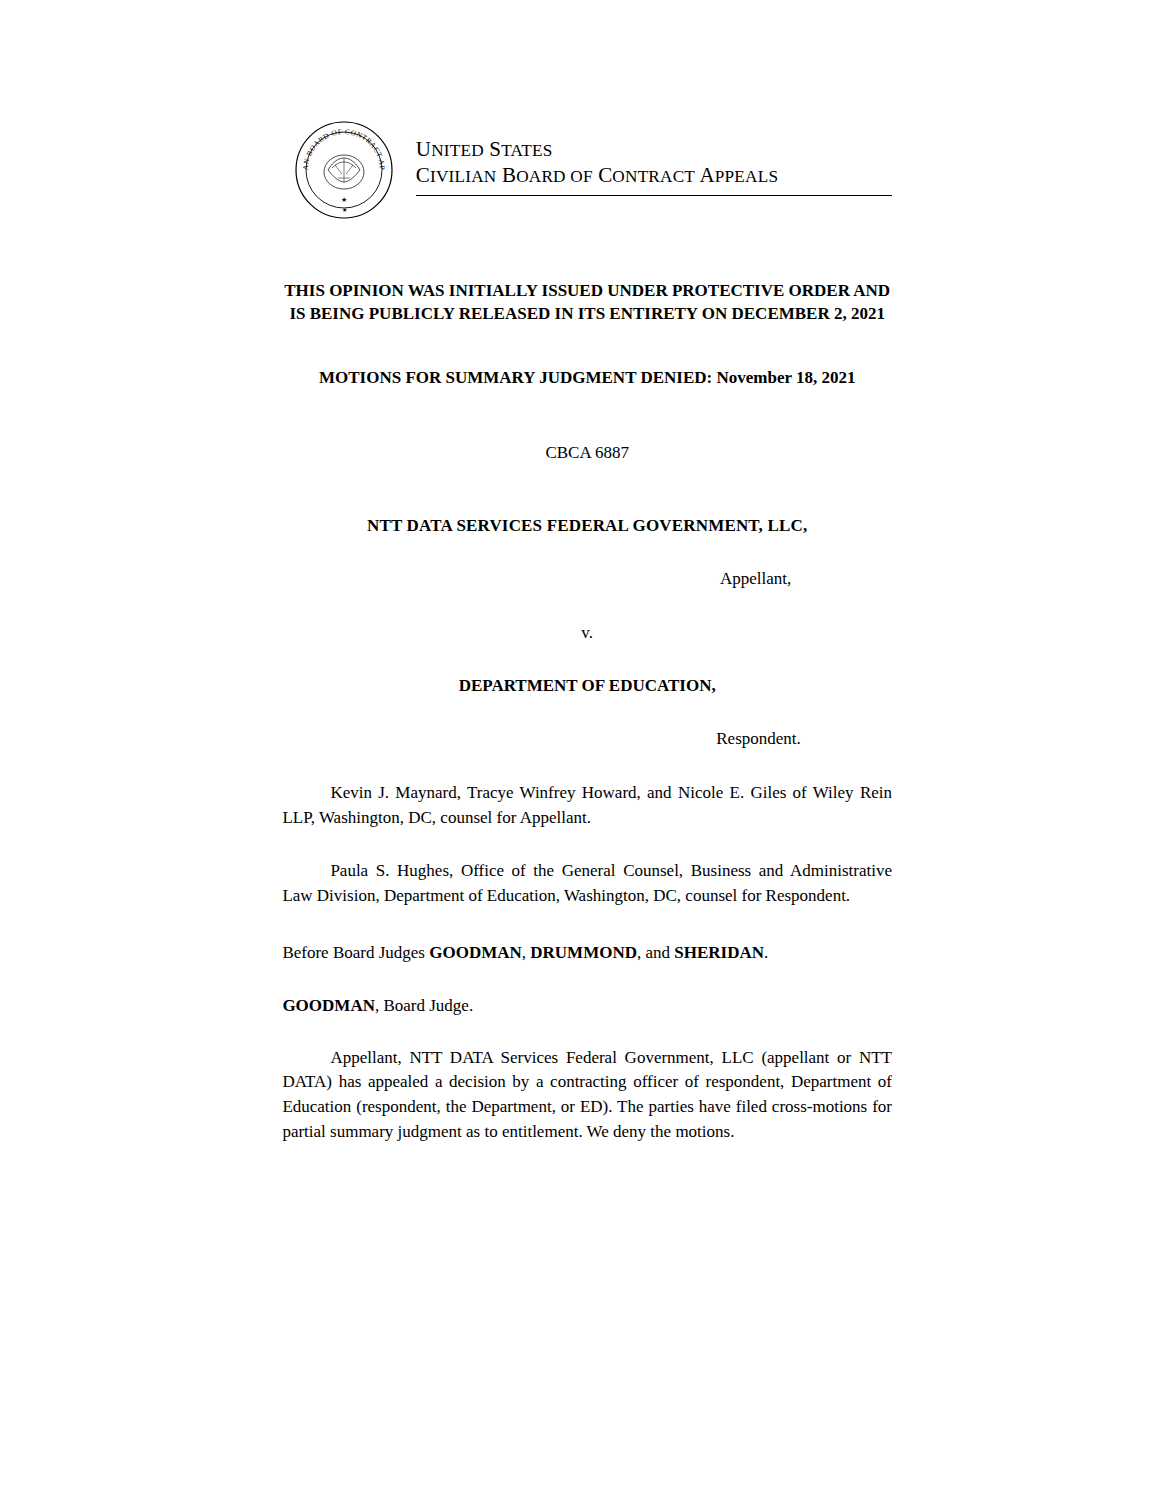CIVILIAN BOARD OF CONTRACT APPEALS ★ ★
UNITED STATES
CIVILIAN BOARD OF CONTRACT APPEALS
THIS OPINION WAS INITIALLY ISSUED UNDER PROTECTIVE ORDER AND
IS BEING PUBLICLY RELEASED IN ITS ENTIRETY ON DECEMBER 2, 2021
MOTIONS FOR SUMMARY JUDGMENT DENIED: November 18, 2021
CBCA 6887
NTT DATA SERVICES FEDERAL GOVERNMENT, LLC,
Appellant,
v.
DEPARTMENT OF EDUCATION,
Respondent.
Kevin J. Maynard, Tracye Winfrey Howard, and Nicole E. Giles of Wiley Rein LLP, Washington, DC, counsel for Appellant.
Paula S. Hughes, Office of the General Counsel, Business and Administrative Law Division, Department of Education, Washington, DC, counsel for Respondent.
Before Board Judges GOODMAN, DRUMMOND, and SHERIDAN.
GOODMAN, Board Judge.
Appellant, NTT DATA Services Federal Government, LLC (appellant or NTT DATA) has appealed a decision by a contracting officer of respondent, Department of Education (respondent, the Department, or ED). The parties have filed cross-motions for partial summary judgment as to entitlement. We deny the motions.